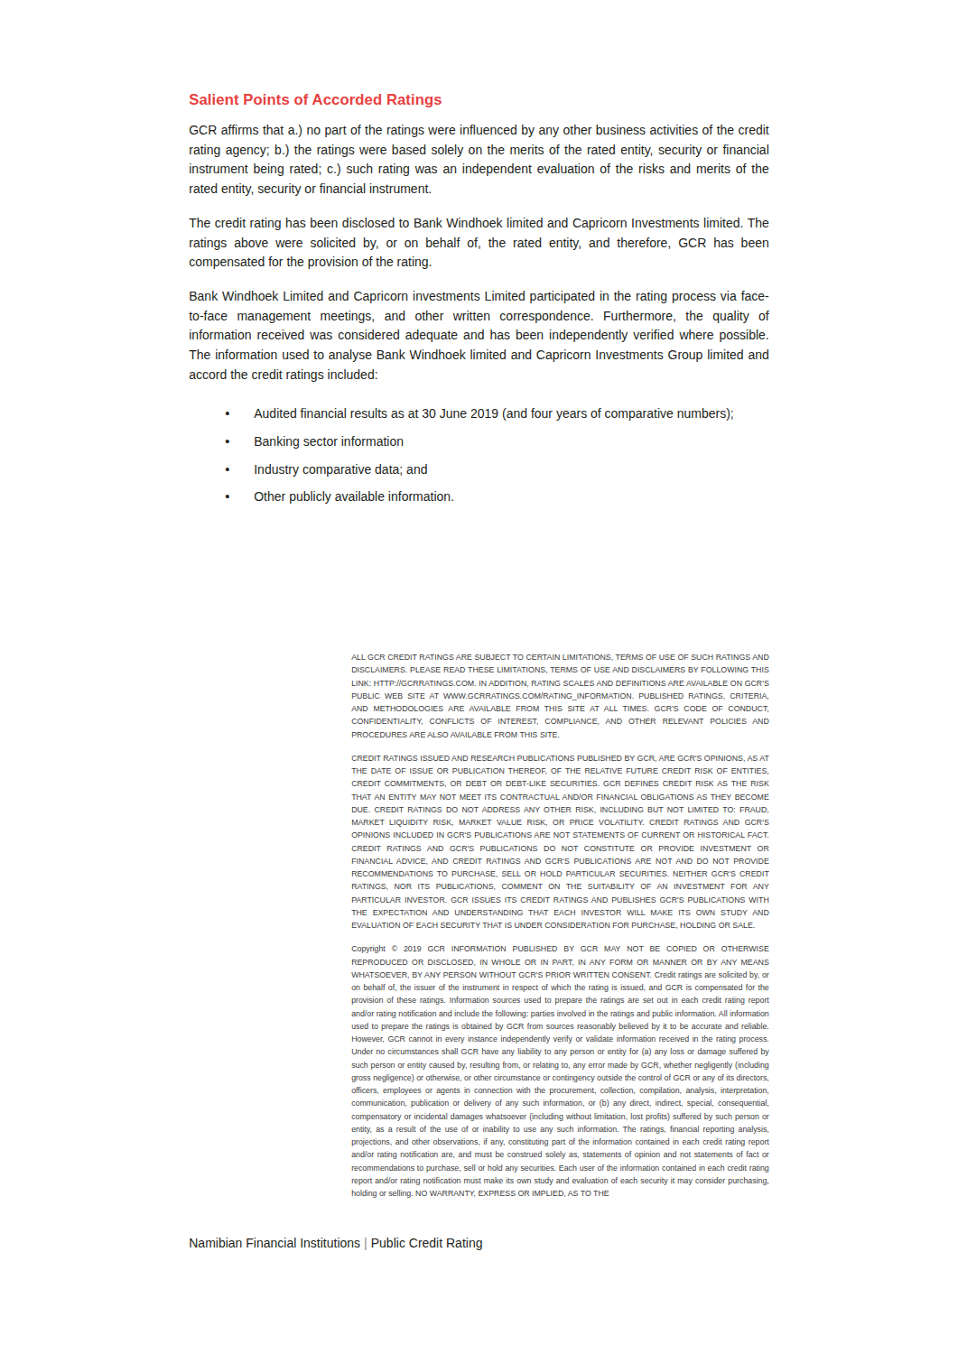Salient Points of Accorded Ratings
GCR affirms that a.) no part of the ratings were influenced by any other business activities of the credit rating agency; b.) the ratings were based solely on the merits of the rated entity, security or financial instrument being rated; c.) such rating was an independent evaluation of the risks and merits of the rated entity, security or financial instrument.
The credit rating has been disclosed to Bank Windhoek limited and Capricorn Investments limited. The ratings above were solicited by, or on behalf of, the rated entity, and therefore, GCR has been compensated for the provision of the rating.
Bank Windhoek Limited and Capricorn investments Limited participated in the rating process via face-to-face management meetings, and other written correspondence. Furthermore, the quality of information received was considered adequate and has been independently verified where possible. The information used to analyse Bank Windhoek limited and Capricorn Investments Group limited and accord the credit ratings included:
Audited financial results as at 30 June 2019 (and four years of comparative numbers);
Banking sector information
Industry comparative data; and
Other publicly available information.
All GCR credit ratings are subject to certain limitations, terms of use of such ratings and disclaimers. Please read these limitations, terms of use and disclaimers by following this link: http://gcrratings.com. In addition, rating scales and definitions are available on GCR's public web site at www.gcrratings.com/rating_information. Published ratings, criteria, and methodologies are available from this site at all times. GCR's code of conduct, confidentiality, conflicts of interest, compliance, and other relevant policies and procedures are also available from this site.
Credit ratings issued and research publications published by GCR, are GCR's opinions, as at the date of issue or publication thereof, of the relative future credit risk of entities, credit commitments, or debt or debt-like securities. GCR defines credit risk as the risk that an entity may not meet its contractual and/or financial obligations as they become due. Credit ratings do not address any other risk, including but not limited to: fraud, market liquidity risk, market value risk, or price volatility. Credit ratings and GCR's opinions included in GCR's publications are not statements of current or historical fact. Credit ratings and GCR's publications do not constitute or provide investment or financial advice, and credit ratings and GCR's publications are not and do not provide recommendations to purchase, sell or hold particular securities. Neither GCR's credit ratings, nor its publications, comment on the suitability of an investment for any particular investor. GCR issues its credit ratings and publishes GCR's publications with the expectation and understanding that each investor will make its own study and evaluation of each security that is under consideration for purchase, holding or sale.
Copyright © 2019 GCR INFORMATION PUBLISHED BY GCR MAY NOT BE COPIED OR OTHERWISE REPRODUCED OR DISCLOSED, IN WHOLE OR IN PART, IN ANY FORM OR MANNER OR BY ANY MEANS WHATSOEVER, BY ANY PERSON WITHOUT GCR'S PRIOR WRITTEN CONSENT. Credit ratings are solicited by, or on behalf of, the issuer of the instrument in respect of which the rating is issued, and GCR is compensated for the provision of these ratings. Information sources used to prepare the ratings are set out in each credit rating report and/or rating notification and include the following: parties involved in the ratings and public information. All information used to prepare the ratings is obtained by GCR from sources reasonably believed by it to be accurate and reliable. However, GCR cannot in every instance independently verify or validate information received in the rating process. Under no circumstances shall GCR have any liability to any person or entity for (a) any loss or damage suffered by such person or entity caused by, resulting from, or relating to, any error made by GCR, whether negligently (including gross negligence) or otherwise, or other circumstance or contingency outside the control of GCR or any of its directors, officers, employees or agents in connection with the procurement, collection, compilation, analysis, interpretation, communication, publication or delivery of any such information, or (b) any direct, indirect, special, consequential, compensatory or incidental damages whatsoever (including without limitation, lost profits) suffered by such person or entity, as a result of the use of or inability to use any such information. The ratings, financial reporting analysis, projections, and other observations, if any, constituting part of the information contained in each credit rating report and/or rating notification are, and must be construed solely as, statements of opinion and not statements of fact or recommendations to purchase, sell or hold any securities. Each user of the information contained in each credit rating report and/or rating notification must make its own study and evaluation of each security it may consider purchasing, holding or selling. NO WARRANTY, EXPRESS OR IMPLIED, AS TO THE
Namibian Financial Institutions|Public Credit Rating